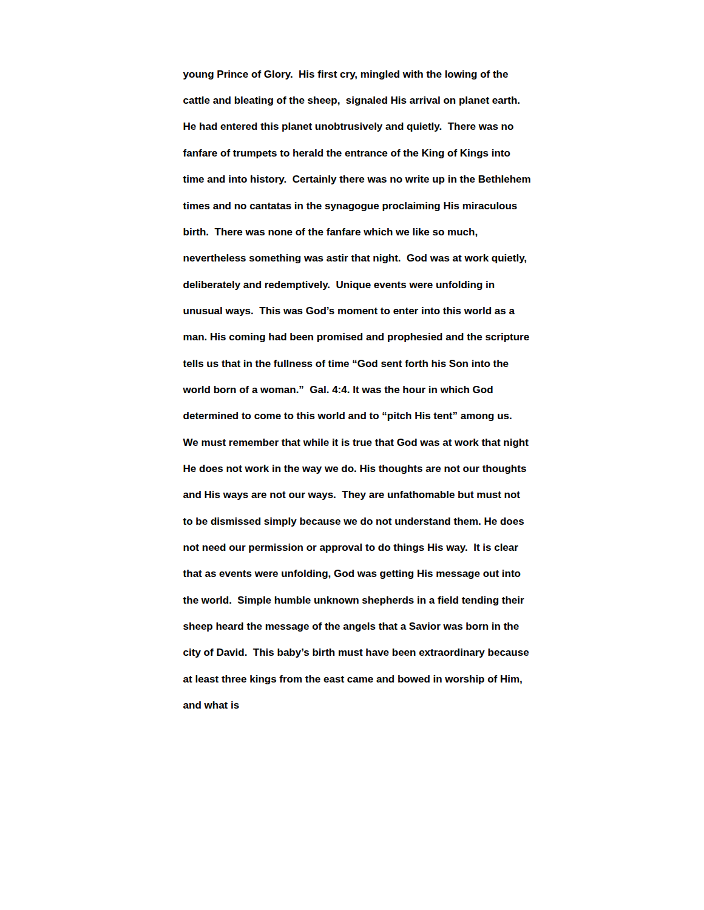young Prince of Glory. His first cry, mingled with the lowing of the cattle and bleating of the sheep, signaled His arrival on planet earth. He had entered this planet unobtrusively and quietly. There was no fanfare of trumpets to herald the entrance of the King of Kings into time and into history. Certainly there was no write up in the Bethlehem times and no cantatas in the synagogue proclaiming His miraculous birth. There was none of the fanfare which we like so much, nevertheless something was astir that night. God was at work quietly, deliberately and redemptively. Unique events were unfolding in unusual ways. This was God’s moment to enter into this world as a man. His coming had been promised and prophesied and the scripture tells us that in the fullness of time “God sent forth his Son into the world born of a woman.” Gal. 4:4. It was the hour in which God determined to come to this world and to “pitch His tent” among us. We must remember that while it is true that God was at work that night He does not work in the way we do. His thoughts are not our thoughts and His ways are not our ways. They are unfathomable but must not to be dismissed simply because we do not understand them. He does not need our permission or approval to do things His way. It is clear that as events were unfolding, God was getting His message out into the world. Simple humble unknown shepherds in a field tending their sheep heard the message of the angels that a Savior was born in the city of David. This baby’s birth must have been extraordinary because at least three kings from the east came and bowed in worship of Him, and what is